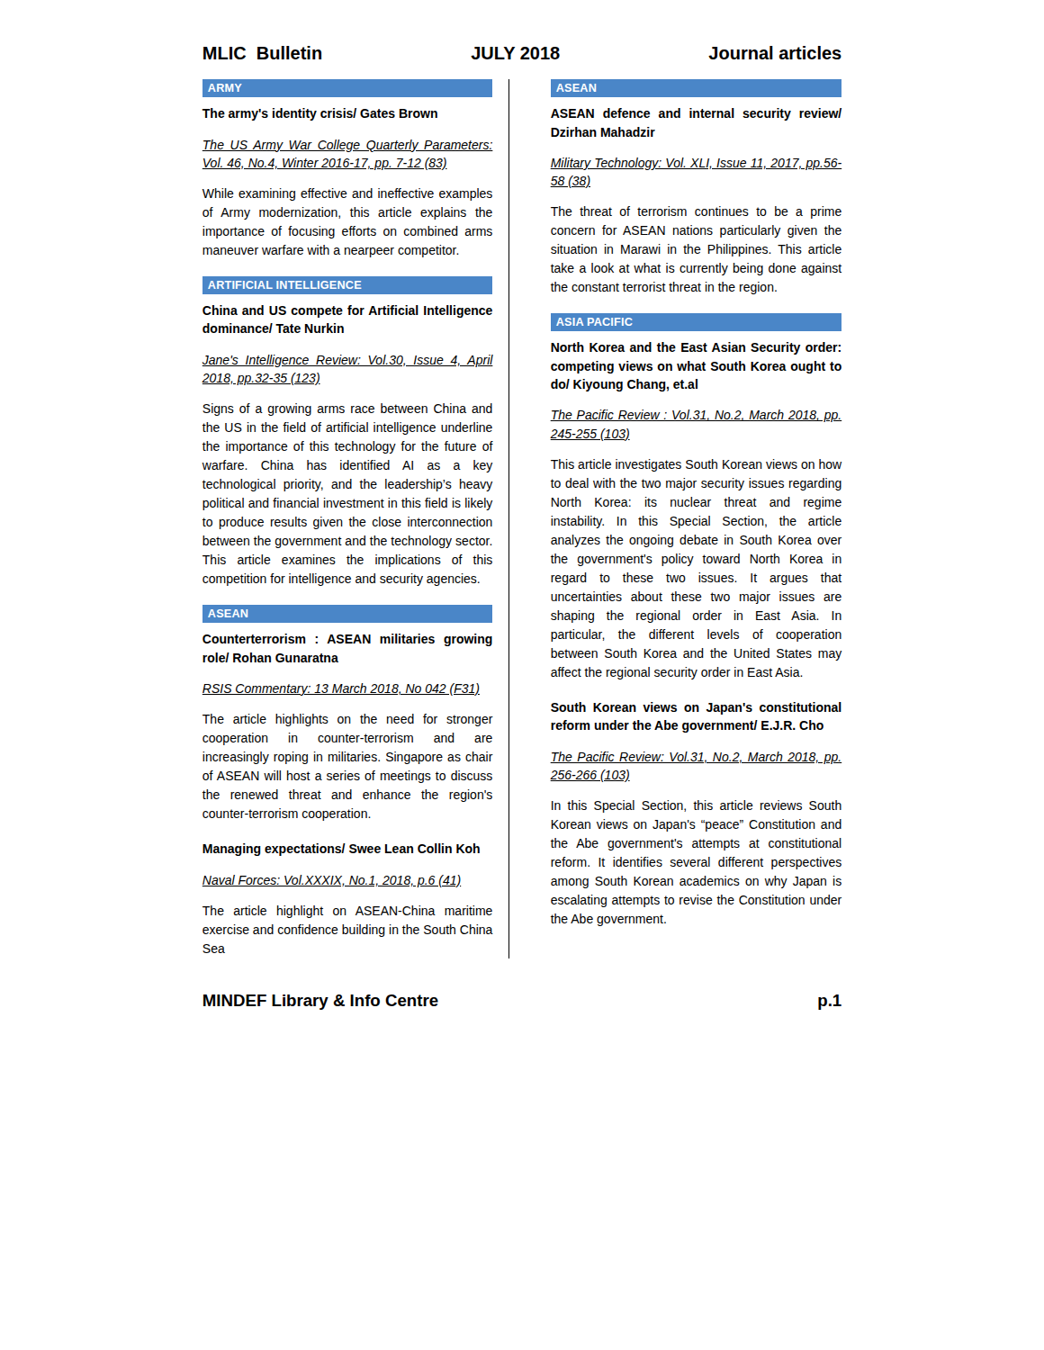MLIC Bulletin
JULY 2018
Journal articles
ARMY
The army's identity crisis/ Gates Brown
The US Army War College Quarterly Parameters: Vol. 46, No.4, Winter 2016-17, pp. 7-12 (83)
While examining effective and ineffective examples of Army modernization, this article explains the importance of focusing efforts on combined arms maneuver warfare with a nearpeer competitor.
ARTIFICIAL INTELLIGENCE
China and US compete for Artificial Intelligence dominance/ Tate Nurkin
Jane's Intelligence Review: Vol.30, Issue 4, April 2018, pp.32-35 (123)
Signs of a growing arms race between China and the US in the field of artificial intelligence underline the importance of this technology for the future of warfare. China has identified AI as a key technological priority, and the leadership’s heavy political and financial investment in this field is likely to produce results given the close interconnection between the government and the technology sector. This article examines the implications of this competition for intelligence and security agencies.
ASEAN
Counterterrorism : ASEAN militaries growing role/ Rohan Gunaratna
RSIS Commentary: 13 March 2018, No 042 (F31)
The article highlights on the need for stronger cooperation in counter-terrorism and are increasingly roping in militaries. Singapore as chair of ASEAN will host a series of meetings to discuss the renewed threat and enhance the region's counter-terrorism cooperation.
Managing expectations/ Swee Lean Collin Koh
Naval Forces: Vol.XXXIX, No.1, 2018, p.6 (41)
The article highlight on ASEAN-China maritime exercise and confidence building in the South China Sea
ASEAN
ASEAN defence and internal security review/ Dzirhan Mahadzir
Military Technology: Vol. XLI, Issue 11, 2017, pp.56-58 (38)
The threat of terrorism continues to be a prime concern for ASEAN nations particularly given the situation in Marawi in the Philippines. This article take a look at what is currently being done against the constant terrorist threat in the region.
ASIA PACIFIC
North Korea and the East Asian Security order: competing views on what South Korea ought to do/ Kiyoung Chang, et.al
The Pacific Review : Vol.31, No.2, March 2018, pp. 245-255 (103)
This article investigates South Korean views on how to deal with the two major security issues regarding North Korea: its nuclear threat and regime instability. In this Special Section, the article analyzes the ongoing debate in South Korea over the government's policy toward North Korea in regard to these two issues. It argues that uncertainties about these two major issues are shaping the regional order in East Asia. In particular, the different levels of cooperation between South Korea and the United States may affect the regional security order in East Asia.
South Korean views on Japan's constitutional reform under the Abe government/ E.J.R. Cho
The Pacific Review: Vol.31, No.2, March 2018, pp. 256-266 (103)
In this Special Section, this article reviews South Korean views on Japan's “peace” Constitution and the Abe government's attempts at constitutional reform. It identifies several different perspectives among South Korean academics on why Japan is escalating attempts to revise the Constitution under the Abe government.
MINDEF Library & Info Centre
p.1